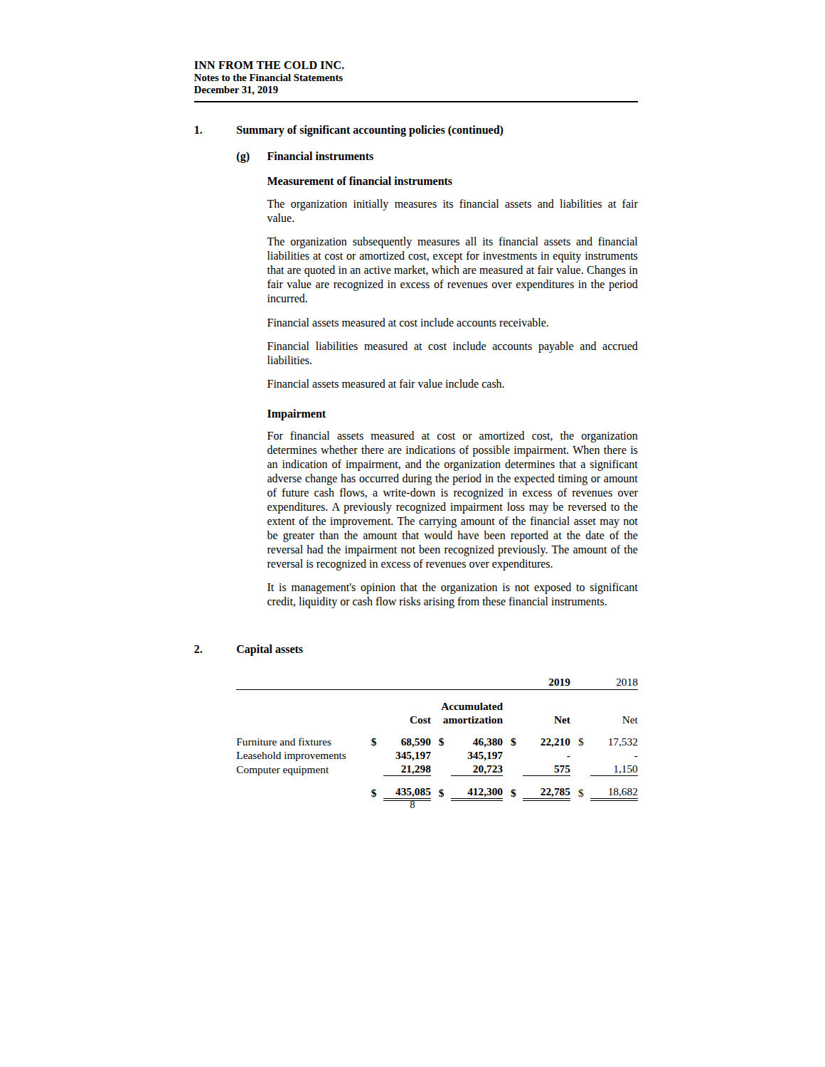INN FROM THE COLD INC.
Notes to the Financial Statements
December 31, 2019
1.
Summary of significant accounting policies (continued)
(g)
Financial instruments
Measurement of financial instruments
The organization initially measures its financial assets and liabilities at fair value.
The organization subsequently measures all its financial assets and financial liabilities at cost or amortized cost, except for investments in equity instruments that are quoted in an active market, which are measured at fair value. Changes in fair value are recognized in excess of revenues over expenditures in the period incurred.
Financial assets measured at cost include accounts receivable.
Financial liabilities measured at cost include accounts payable and accrued liabilities.
Financial assets measured at fair value include cash.
Impairment
For financial assets measured at cost or amortized cost, the organization determines whether there are indications of possible impairment. When there is an indication of impairment, and the organization determines that a significant adverse change has occurred during the period in the expected timing or amount of future cash flows, a write-down is recognized in excess of revenues over expenditures. A previously recognized impairment loss may be reversed to the extent of the improvement. The carrying amount of the financial asset may not be greater than the amount that would have been reported at the date of the reversal had the impairment not been recognized previously. The amount of the reversal is recognized in excess of revenues over expenditures.
It is management's opinion that the organization is not exposed to significant credit, liquidity or cash flow risks arising from these financial instruments.
2.
Capital assets
| | | | | | 2019 | | 2018 |
| | Cost | | Accumulated amortization | | Net | | Net |
| Furniture and fixtures | $ | 68,590 | | $ | 46,380 | | $ | 22,210 | | $ | 17,532 |
| Leasehold improvements | | 345,197 | | | 345,197 | | | - | | | - |
| Computer equipment | | 21,298 | | | 20,723 | | | 575 | | | 1,150 |
| | $ | 435,085 | | $ | 412,300 | | $ | 22,785 | | $ | 18,682 |
8